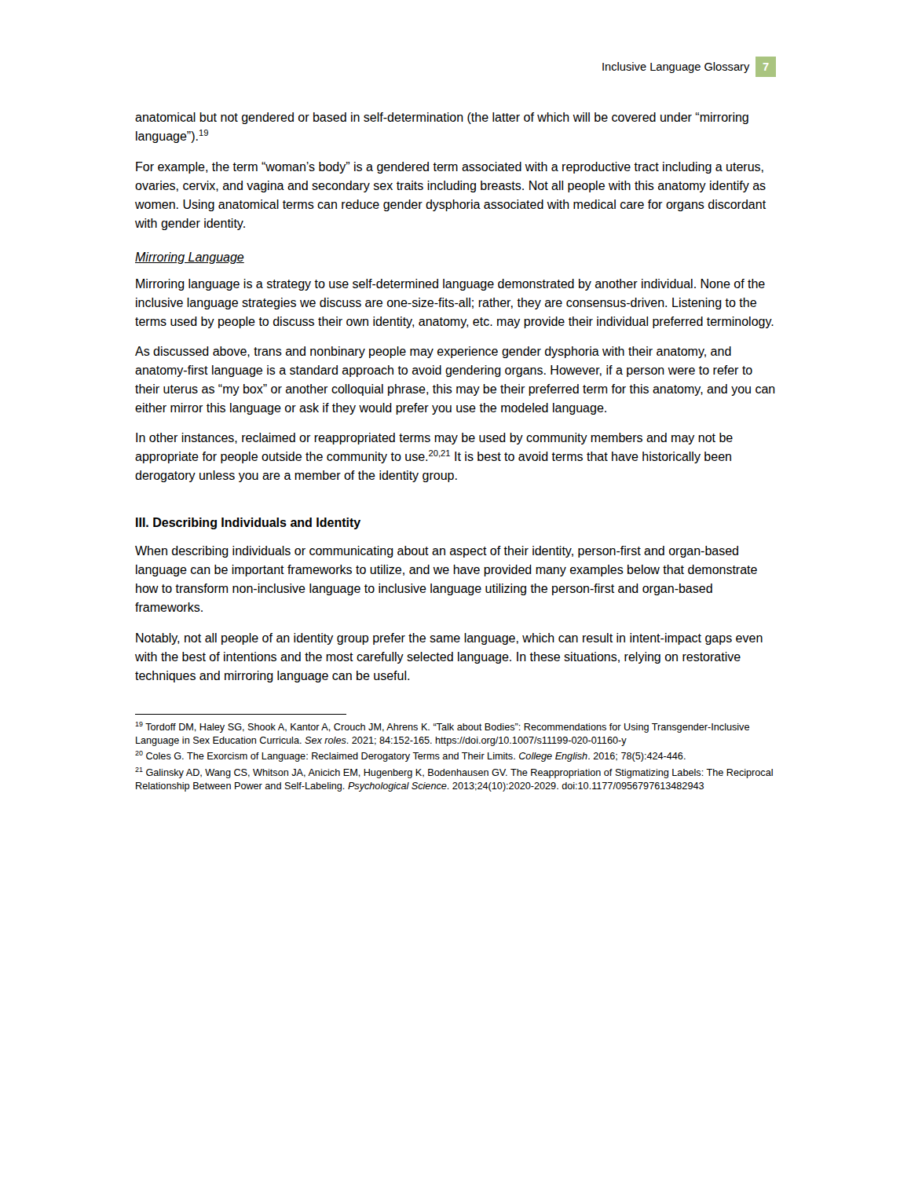Inclusive Language Glossary 7
anatomical but not gendered or based in self-determination (the latter of which will be covered under “mirroring language”).19
For example, the term “woman’s body” is a gendered term associated with a reproductive tract including a uterus, ovaries, cervix, and vagina and secondary sex traits including breasts. Not all people with this anatomy identify as women. Using anatomical terms can reduce gender dysphoria associated with medical care for organs discordant with gender identity.
Mirroring Language
Mirroring language is a strategy to use self-determined language demonstrated by another individual. None of the inclusive language strategies we discuss are one-size-fits-all; rather, they are consensus-driven. Listening to the terms used by people to discuss their own identity, anatomy, etc. may provide their individual preferred terminology.
As discussed above, trans and nonbinary people may experience gender dysphoria with their anatomy, and anatomy-first language is a standard approach to avoid gendering organs. However, if a person were to refer to their uterus as “my box” or another colloquial phrase, this may be their preferred term for this anatomy, and you can either mirror this language or ask if they would prefer you use the modeled language.
In other instances, reclaimed or reappropriated terms may be used by community members and may not be appropriate for people outside the community to use.20,21 It is best to avoid terms that have historically been derogatory unless you are a member of the identity group.
III. Describing Individuals and Identity
When describing individuals or communicating about an aspect of their identity, person-first and organ-based language can be important frameworks to utilize, and we have provided many examples below that demonstrate how to transform non-inclusive language to inclusive language utilizing the person-first and organ-based frameworks.
Notably, not all people of an identity group prefer the same language, which can result in intent-impact gaps even with the best of intentions and the most carefully selected language. In these situations, relying on restorative techniques and mirroring language can be useful.
19 Tordoff DM, Haley SG, Shook A, Kantor A, Crouch JM, Ahrens K. “Talk about Bodies”: Recommendations for Using Transgender-Inclusive Language in Sex Education Curricula. Sex roles. 2021; 84:152-165. https://doi.org/10.1007/s11199-020-01160-y
20 Coles G. The Exorcism of Language: Reclaimed Derogatory Terms and Their Limits. College English. 2016; 78(5):424-446.
21 Galinsky AD, Wang CS, Whitson JA, Anicich EM, Hugenberg K, Bodenhausen GV. The Reappropriation of Stigmatizing Labels: The Reciprocal Relationship Between Power and Self-Labeling. Psychological Science. 2013;24(10):2020-2029. doi:10.1177/0956797613482943